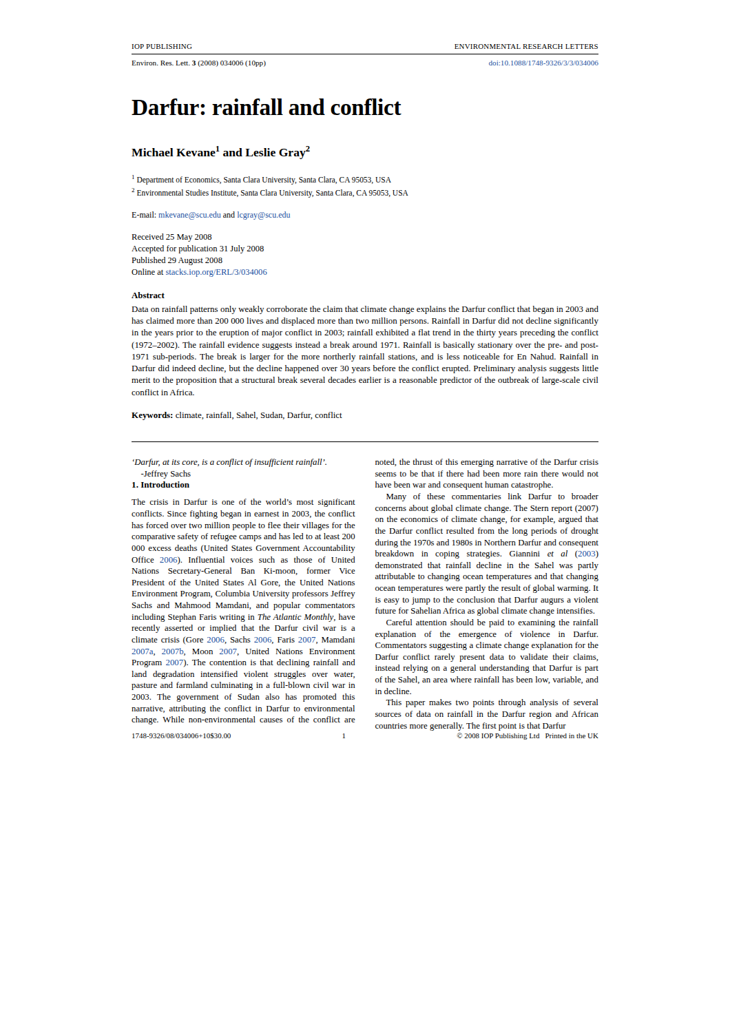IOP Publishing Environmental Research Letters
Environ. Res. Lett. 3 (2008) 034006 (10pp) doi:10.1088/1748-9326/3/3/034006
Darfur: rainfall and conflict
Michael Kevane1 and Leslie Gray2
1 Department of Economics, Santa Clara University, Santa Clara, CA 95053, USA
2 Environmental Studies Institute, Santa Clara University, Santa Clara, CA 95053, USA
E-mail: mkevane@scu.edu and lcgray@scu.edu
Received 25 May 2008
Accepted for publication 31 July 2008
Published 29 August 2008
Online at stacks.iop.org/ERL/3/034006
Abstract
Data on rainfall patterns only weakly corroborate the claim that climate change explains the Darfur conflict that began in 2003 and has claimed more than 200 000 lives and displaced more than two million persons. Rainfall in Darfur did not decline significantly in the years prior to the eruption of major conflict in 2003; rainfall exhibited a flat trend in the thirty years preceding the conflict (1972–2002). The rainfall evidence suggests instead a break around 1971. Rainfall is basically stationary over the pre- and post-1971 sub-periods. The break is larger for the more northerly rainfall stations, and is less noticeable for En Nahud. Rainfall in Darfur did indeed decline, but the decline happened over 30 years before the conflict erupted. Preliminary analysis suggests little merit to the proposition that a structural break several decades earlier is a reasonable predictor of the outbreak of large-scale civil conflict in Africa.
Keywords: climate, rainfall, Sahel, Sudan, Darfur, conflict
‘Darfur, at its core, is a conflict of insufficient rainfall’. -Jeffrey Sachs
1. Introduction
The crisis in Darfur is one of the world’s most significant conflicts. Since fighting began in earnest in 2003, the conflict has forced over two million people to flee their villages for the comparative safety of refugee camps and has led to at least 200 000 excess deaths (United States Government Accountability Office 2006). Influential voices such as those of United Nations Secretary-General Ban Ki-moon, former Vice President of the United States Al Gore, the United Nations Environment Program, Columbia University professors Jeffrey Sachs and Mahmood Mamdani, and popular commentators including Stephan Faris writing in The Atlantic Monthly, have recently asserted or implied that the Darfur civil war is a climate crisis (Gore 2006, Sachs 2006, Faris 2007, Mamdani 2007a, 2007b, Moon 2007, United Nations Environment Program 2007). The contention is that declining rainfall and land degradation intensified violent struggles over water, pasture and farmland culminating in a full-blown civil war in 2003. The government of Sudan also has promoted this narrative, attributing the conflict in Darfur to environmental change. While non-environmental causes of the conflict are noted, the thrust of this emerging narrative of the Darfur crisis seems to be that if there had been more rain there would not have been war and consequent human catastrophe.
Many of these commentaries link Darfur to broader concerns about global climate change. The Stern report (2007) on the economics of climate change, for example, argued that the Darfur conflict resulted from the long periods of drought during the 1970s and 1980s in Northern Darfur and consequent breakdown in coping strategies. Giannini et al (2003) demonstrated that rainfall decline in the Sahel was partly attributable to changing ocean temperatures and that changing ocean temperatures were partly the result of global warming. It is easy to jump to the conclusion that Darfur augurs a violent future for Sahelian Africa as global climate change intensifies.
Careful attention should be paid to examining the rainfall explanation of the emergence of violence in Darfur. Commentators suggesting a climate change explanation for the Darfur conflict rarely present data to validate their claims, instead relying on a general understanding that Darfur is part of the Sahel, an area where rainfall has been low, variable, and in decline.
This paper makes two points through analysis of several sources of data on rainfall in the Darfur region and African countries more generally. The first point is that Darfur
1748-9326/08/034006+10$30.00 1 © 2008 IOP Publishing Ltd Printed in the UK